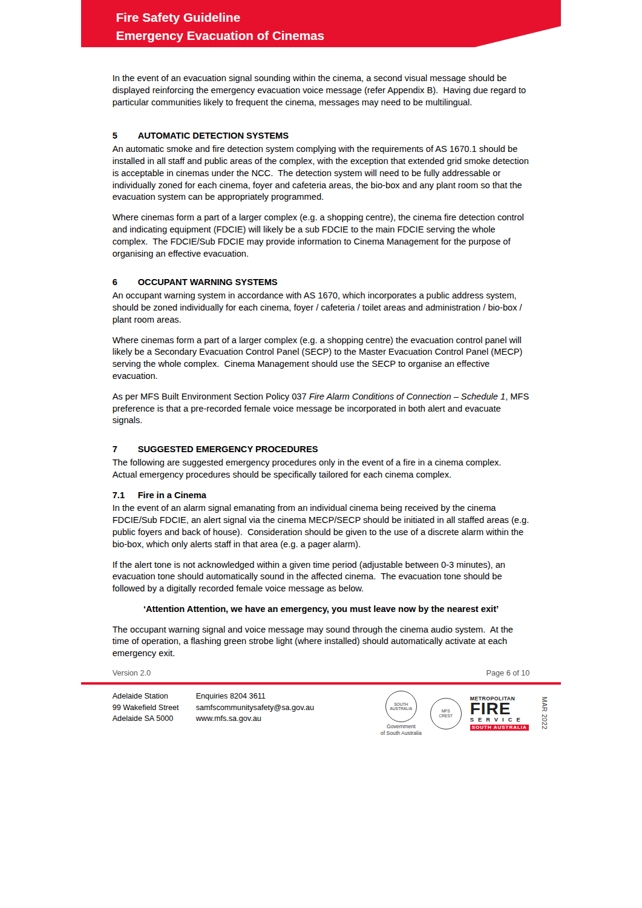Fire Safety Guideline
Emergency Evacuation of Cinemas
In the event of an evacuation signal sounding within the cinema, a second visual message should be displayed reinforcing the emergency evacuation voice message (refer Appendix B). Having due regard to particular communities likely to frequent the cinema, messages may need to be multilingual.
5 AUTOMATIC DETECTION SYSTEMS
An automatic smoke and fire detection system complying with the requirements of AS 1670.1 should be installed in all staff and public areas of the complex, with the exception that extended grid smoke detection is acceptable in cinemas under the NCC. The detection system will need to be fully addressable or individually zoned for each cinema, foyer and cafeteria areas, the bio-box and any plant room so that the evacuation system can be appropriately programmed.
Where cinemas form a part of a larger complex (e.g. a shopping centre), the cinema fire detection control and indicating equipment (FDCIE) will likely be a sub FDCIE to the main FDCIE serving the whole complex. The FDCIE/Sub FDCIE may provide information to Cinema Management for the purpose of organising an effective evacuation.
6 OCCUPANT WARNING SYSTEMS
An occupant warning system in accordance with AS 1670, which incorporates a public address system, should be zoned individually for each cinema, foyer / cafeteria / toilet areas and administration / bio-box / plant room areas.
Where cinemas form a part of a larger complex (e.g. a shopping centre) the evacuation control panel will likely be a Secondary Evacuation Control Panel (SECP) to the Master Evacuation Control Panel (MECP) serving the whole complex. Cinema Management should use the SECP to organise an effective evacuation.
As per MFS Built Environment Section Policy 037 Fire Alarm Conditions of Connection – Schedule 1, MFS preference is that a pre-recorded female voice message be incorporated in both alert and evacuate signals.
7 SUGGESTED EMERGENCY PROCEDURES
The following are suggested emergency procedures only in the event of a fire in a cinema complex. Actual emergency procedures should be specifically tailored for each cinema complex.
7.1 Fire in a Cinema
In the event of an alarm signal emanating from an individual cinema being received by the cinema FDCIE/Sub FDCIE, an alert signal via the cinema MECP/SECP should be initiated in all staffed areas (e.g. public foyers and back of house). Consideration should be given to the use of a discrete alarm within the bio-box, which only alerts staff in that area (e.g. a pager alarm).
If the alert tone is not acknowledged within a given time period (adjustable between 0-3 minutes), an evacuation tone should automatically sound in the affected cinema. The evacuation tone should be followed by a digitally recorded female voice message as below.
‘Attention Attention, we have an emergency, you must leave now by the nearest exit’
The occupant warning signal and voice message may sound through the cinema audio system. At the time of operation, a flashing green strobe light (where installed) should automatically activate at each emergency exit.
Version 2.0 Page 6 of 10
Adelaide Station
99 Wakefield Street
Adelaide SA 5000
Enquiries 8204 3611
samfscommunitysafety@sa.gov.au
www.mfs.sa.gov.au
SOUTH
AUSTRALIA
Government
of South Australia
MFS
CREST
METROPOLITAN
FIRE
S E R V I C E
SOUTH AUSTRALIA
MAR 2022